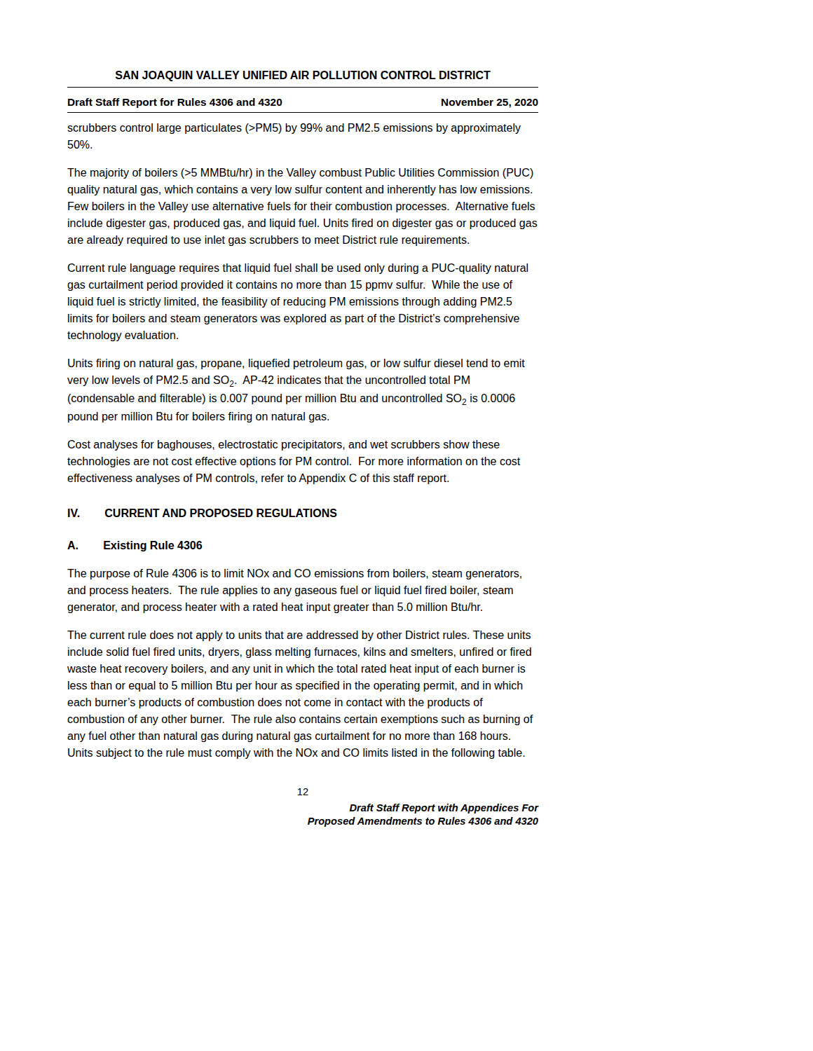SAN JOAQUIN VALLEY UNIFIED AIR POLLUTION CONTROL DISTRICT
Draft Staff Report for Rules 4306 and 4320 November 25, 2020
scrubbers control large particulates (>PM5) by 99% and PM2.5 emissions by approximately 50%.
The majority of boilers (>5 MMBtu/hr) in the Valley combust Public Utilities Commission (PUC) quality natural gas, which contains a very low sulfur content and inherently has low emissions. Few boilers in the Valley use alternative fuels for their combustion processes. Alternative fuels include digester gas, produced gas, and liquid fuel. Units fired on digester gas or produced gas are already required to use inlet gas scrubbers to meet District rule requirements.
Current rule language requires that liquid fuel shall be used only during a PUC-quality natural gas curtailment period provided it contains no more than 15 ppmv sulfur. While the use of liquid fuel is strictly limited, the feasibility of reducing PM emissions through adding PM2.5 limits for boilers and steam generators was explored as part of the District’s comprehensive technology evaluation.
Units firing on natural gas, propane, liquefied petroleum gas, or low sulfur diesel tend to emit very low levels of PM2.5 and SO2. AP-42 indicates that the uncontrolled total PM (condensable and filterable) is 0.007 pound per million Btu and uncontrolled SO2 is 0.0006 pound per million Btu for boilers firing on natural gas.
Cost analyses for baghouses, electrostatic precipitators, and wet scrubbers show these technologies are not cost effective options for PM control. For more information on the cost effectiveness analyses of PM controls, refer to Appendix C of this staff report.
IV. CURRENT AND PROPOSED REGULATIONS
A. Existing Rule 4306
The purpose of Rule 4306 is to limit NOx and CO emissions from boilers, steam generators, and process heaters. The rule applies to any gaseous fuel or liquid fuel fired boiler, steam generator, and process heater with a rated heat input greater than 5.0 million Btu/hr.
The current rule does not apply to units that are addressed by other District rules. These units include solid fuel fired units, dryers, glass melting furnaces, kilns and smelters, unfired or fired waste heat recovery boilers, and any unit in which the total rated heat input of each burner is less than or equal to 5 million Btu per hour as specified in the operating permit, and in which each burner’s products of combustion does not come in contact with the products of combustion of any other burner. The rule also contains certain exemptions such as burning of any fuel other than natural gas during natural gas curtailment for no more than 168 hours. Units subject to the rule must comply with the NOx and CO limits listed in the following table.
12
Draft Staff Report with Appendices For
Proposed Amendments to Rules 4306 and 4320